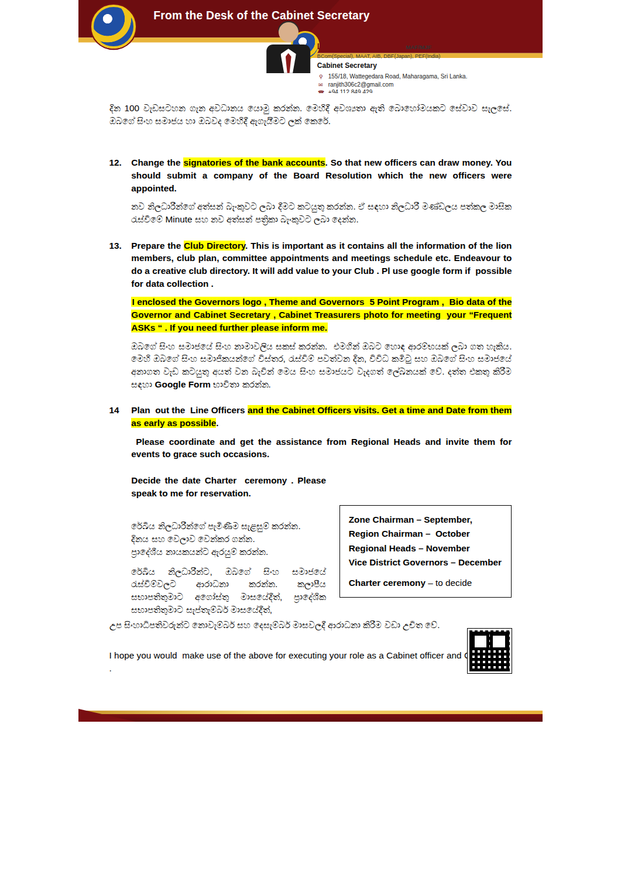From the Desk of the Cabinet Secretary
Lion Ranjith Fernanco MAF/MJF
BCom(Special), MAAT, AIB, DBF(Japan), PEF(India)
Cabinet Secretary
⚲155/18, Wattegedara Road, Maharagama, Sri Lanka.
✉ranjith306c2@gmail.com
☎+94 112 849 429
☐☏+94 777 886 495
දින 100 වැඩසටහන ගැන අවධානය යොමු කරන්න. මෙහිදී අවශ්‍යතා ඇති බොහෝමයකට සේවාව සැලසේ. ඔබගේ සිංහ සමාජය හා ඔබවද මෙහිදී ඇගැයීමට ලක් කෙරේ.
12.
Change the signatories of the bank accounts. So that new officers can draw money. You should submit a company of the Board Resolution which the new officers were appointed.
නව නිලධාරීන්ගේ අත්සන් බැංකුවට ලබා දීමට කටයුතු කරන්න. ඒ සඳහා නිලධාරී මණ්ඩලය පත්කල මාසික රැස්වීමේ Minute සහ නව අත්සන් පත්‍රිකා බැංකුවට ලබා දෙන්න.
13.
Prepare the Club Directory. This is important as it contains all the information of the lion members, club plan, committee appointments and meetings schedule etc. Endeavour to do a creative club directory. It will add value to your Club . Pl use google form if possible for data collection .
I enclosed the Governors logo , Theme and Governors 5 Point Program , Bio data of the Governor and Cabinet Secretary , Cabinet Treasurers photo for meeting your “Frequent ASKs “ . If you need further please inform me.
ඔබගේ සිංහ සමාජයේ සිංහ නාමාවලිය සකස් කරන්න. එමගින් ඔබට හොඳ ආරම්භයක් ලබා ගත හැකිය. මෙහි ඔබගේ සිංහ සමාජිකයන්ගේ විස්තර, රැස්වීම් පවත්වන දින, විවිධ කමිටු සහ ඔබගේ සිංහ සමාජයේ අනාගත වැඩ කටයුතු අයත් වන බැවින් මෙය සිංහ සමාජයට වැදගත් ලේඛනයක් වේ. දත්ත එකතු කිරීම සඳහා Google Form භාවිතා කරන්න.
14
Plan out the Line Officers and the Cabinet Officers visits. Get a time and Date from them as early as possible.
Please coordinate and get the assistance from Regional Heads and invite them for events to grace such occasions.
Decide the date Charter ceremony . Please speak to me for reservation.
රේඛීය නිලධාරීන්ගේ පැමිණීම සැළසුම් කරන්න.
දිනය සහ වෙලාව වෙන්කර ගන්න.
ප්‍රාදේශීය නායකයන්ට ඇරයුම් කරන්න.
රේඛීය නිලධාරීන්ට, ඔබගේ සිංහ සමාජයේ රැස්වීම්වලට ආරාධනා කරන්න. කලාපීය සභාපතිතුමාට අගෝස්තු මාසයේදීත්, ප්‍රාදේශික සභාපතිතුමාට සැප්තැම්බර් මාසයේදීත්,
Zone Chairman – September,
Region Chairman – October
Regional Heads – November
Vice District Governors – December
Charter ceremony – to decide
උප සිංහාධිපතිවරුන්ට නොවැම්බර් සහ දෙසැම්බර් මාසවලදී ආරාධනා කිරීම වඩා උචිත වේ.
I hope you would make use of the above for executing your role as a Cabinet officer and Club officer .